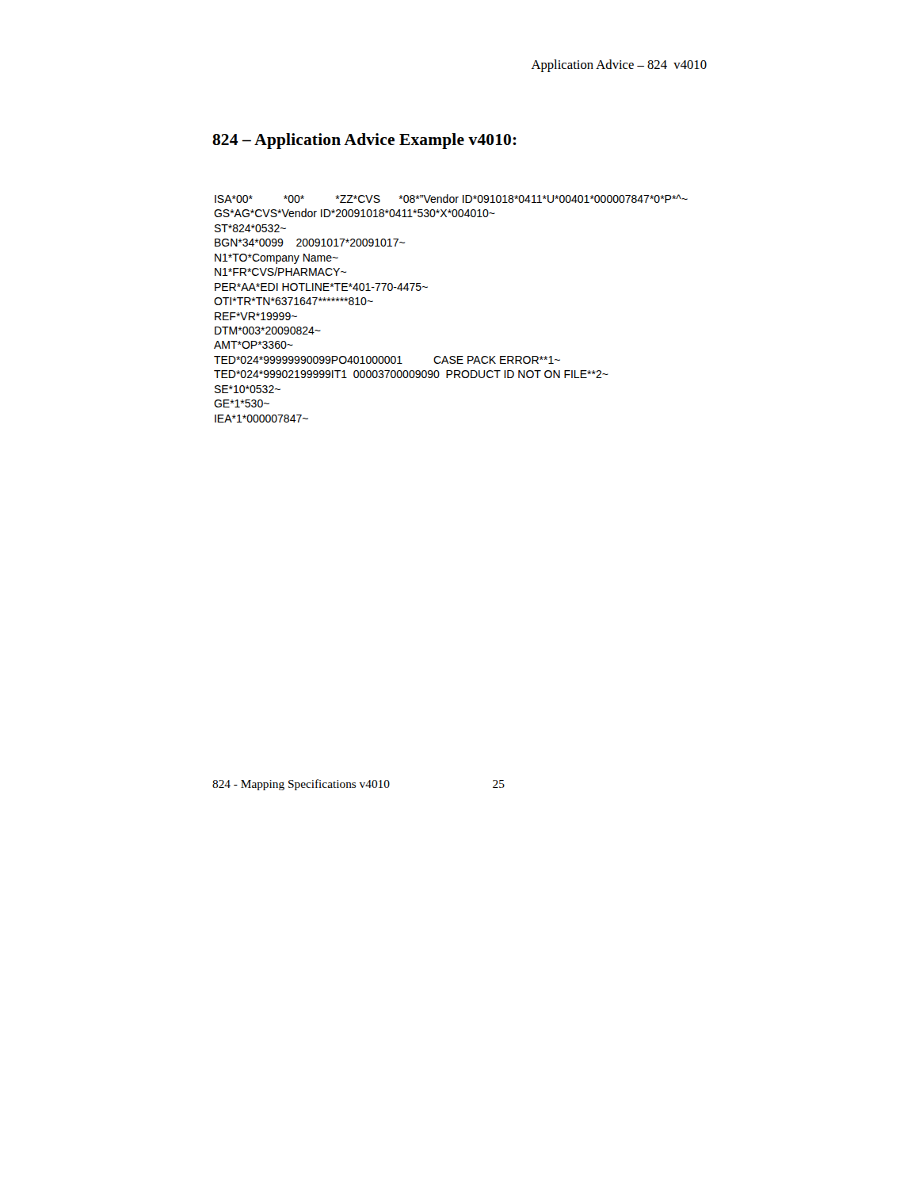Application Advice – 824 v4010
824 – Application Advice Example v4010:
ISA*00*          *00*          *ZZ*CVS      *08*”Vendor ID*091018*0411*U*00401*000007847*0*P*^~
GS*AG*CVS*Vendor ID*20091018*0411*530*X*004010~
ST*824*0532~
BGN*34*0099    20091017*20091017~
N1*TO*Company Name~
N1*FR*CVS/PHARMACY~
PER*AA*EDI HOTLINE*TE*401-770-4475~
OTI*TR*TN*6371647*******810~
REF*VR*19999~
DTM*003*20090824~
AMT*OP*3360~
TED*024*99999990099PO401000001          CASE PACK ERROR**1~
TED*024*99902199999IT1  00003700009090  PRODUCT ID NOT ON FILE**2~
SE*10*0532~
GE*1*530~
IEA*1*000007847~
824 - Mapping Specifications v4010 25